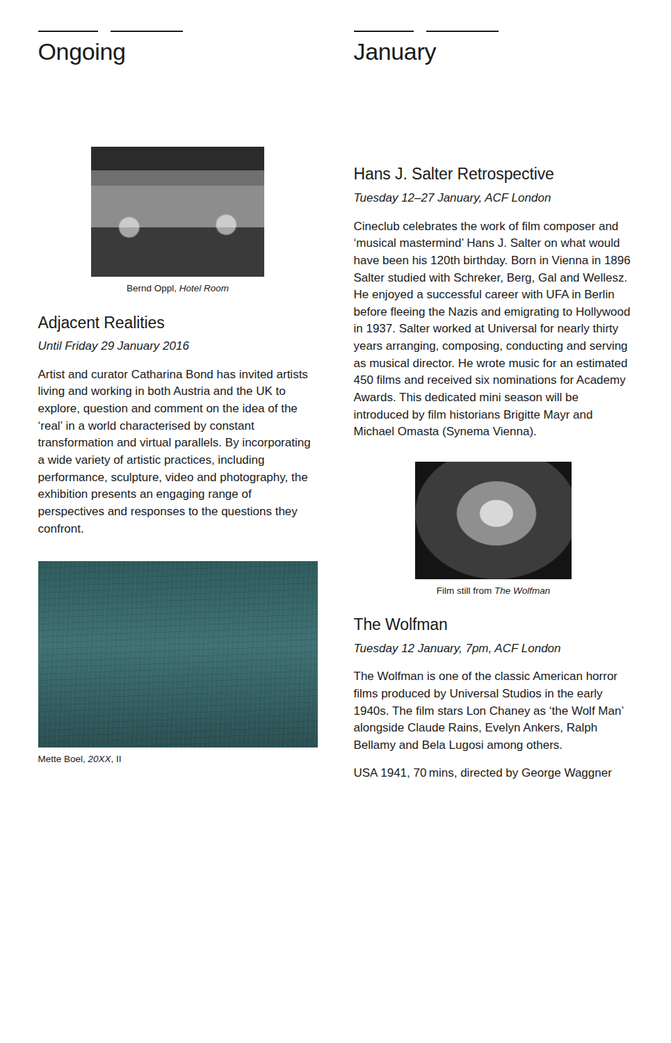Ongoing
Bernd Oppl, Hotel Room
Adjacent Realities
Until Friday 29 January 2016
Artist and curator Catharina Bond has invited artists living and working in both Austria and the UK to explore, question and comment on the idea of the ‘real’ in a world characterised by constant transformation and virtual parallels. By incorporating a wide variety of artistic practices, including performance, sculpture, video and photography, the exhibition presents an engaging range of perspectives and responses to the questions they confront.
Mette Boel, 20XX, II
January
Hans J. Salter Retrospective
Tuesday 12–27 January, ACF London
Cineclub celebrates the work of film composer and ‘musical mastermind’ Hans J. Salter on what would have been his 120th birthday. Born in Vienna in 1896 Salter studied with Schreker, Berg, Gal and Wellesz. He enjoyed a successful career with UFA in Berlin before fleeing the Nazis and emigrating to Hollywood in 1937. Salter worked at Universal for nearly thirty years arranging, composing, conducting and serving as musical director. He wrote music for an estimated 450 films and received six nominations for Academy Awards. This dedicated mini season will be introduced by film historians Brigitte Mayr and Michael Omasta (Synema Vienna).
Film still from The Wolfman
The Wolfman
Tuesday 12 January, 7pm, ACF London
The Wolfman is one of the classic American horror films produced by Universal Studios in the early 1940s. The film stars Lon Chaney as ‘the Wolf Man’ alongside Claude Rains, Evelyn Ankers, Ralph Bellamy and Bela Lugosi among others.
USA 1941, 70 mins, directed by George Waggner